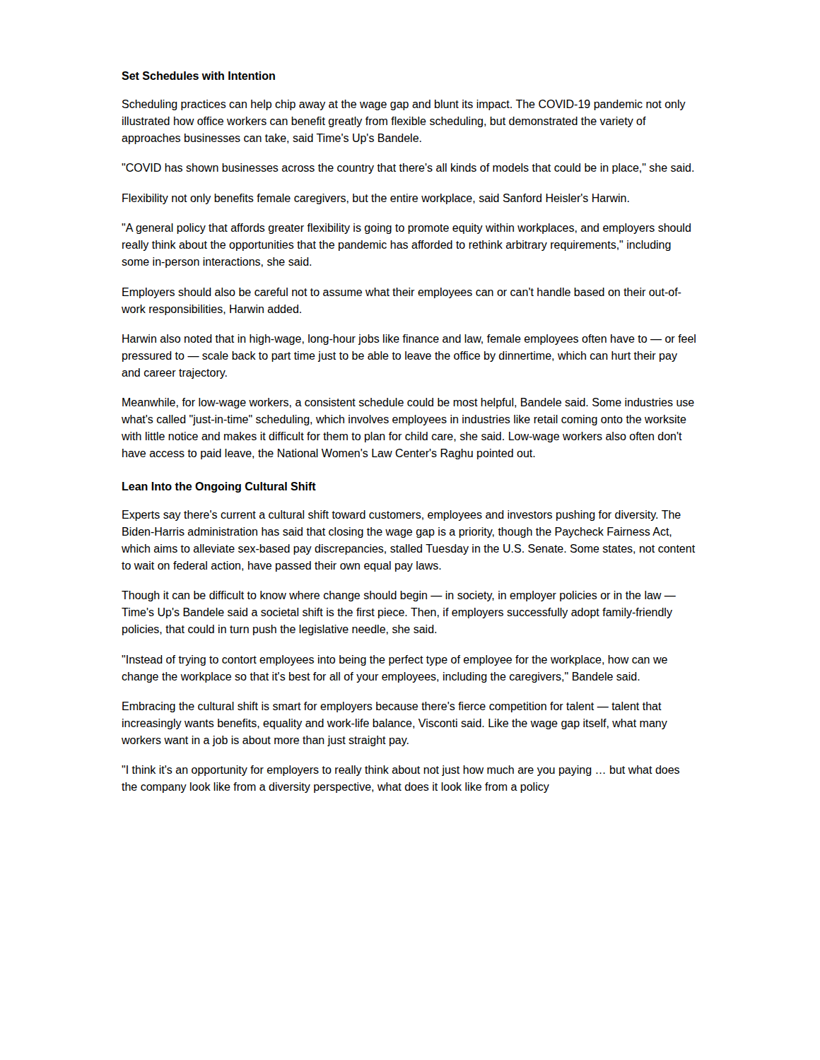Set Schedules with Intention
Scheduling practices can help chip away at the wage gap and blunt its impact. The COVID-19 pandemic not only illustrated how office workers can benefit greatly from flexible scheduling, but demonstrated the variety of approaches businesses can take, said Time's Up's Bandele.
"COVID has shown businesses across the country that there's all kinds of models that could be in place," she said.
Flexibility not only benefits female caregivers, but the entire workplace, said Sanford Heisler's Harwin.
"A general policy that affords greater flexibility is going to promote equity within workplaces, and employers should really think about the opportunities that the pandemic has afforded to rethink arbitrary requirements," including some in-person interactions, she said.
Employers should also be careful not to assume what their employees can or can't handle based on their out-of-work responsibilities, Harwin added.
Harwin also noted that in high-wage, long-hour jobs like finance and law, female employees often have to — or feel pressured to — scale back to part time just to be able to leave the office by dinnertime, which can hurt their pay and career trajectory.
Meanwhile, for low-wage workers, a consistent schedule could be most helpful, Bandele said. Some industries use what's called "just-in-time" scheduling, which involves employees in industries like retail coming onto the worksite with little notice and makes it difficult for them to plan for child care, she said. Low-wage workers also often don't have access to paid leave, the National Women's Law Center's Raghu pointed out.
Lean Into the Ongoing Cultural Shift
Experts say there's current a cultural shift toward customers, employees and investors pushing for diversity. The Biden-Harris administration has said that closing the wage gap is a priority, though the Paycheck Fairness Act, which aims to alleviate sex-based pay discrepancies, stalled Tuesday in the U.S. Senate. Some states, not content to wait on federal action, have passed their own equal pay laws.
Though it can be difficult to know where change should begin — in society, in employer policies or in the law — Time's Up's Bandele said a societal shift is the first piece. Then, if employers successfully adopt family-friendly policies, that could in turn push the legislative needle, she said.
"Instead of trying to contort employees into being the perfect type of employee for the workplace, how can we change the workplace so that it's best for all of your employees, including the caregivers," Bandele said.
Embracing the cultural shift is smart for employers because there's fierce competition for talent — talent that increasingly wants benefits, equality and work-life balance, Visconti said. Like the wage gap itself, what many workers want in a job is about more than just straight pay.
"I think it's an opportunity for employers to really think about not just how much are you paying … but what does the company look like from a diversity perspective, what does it look like from a policy